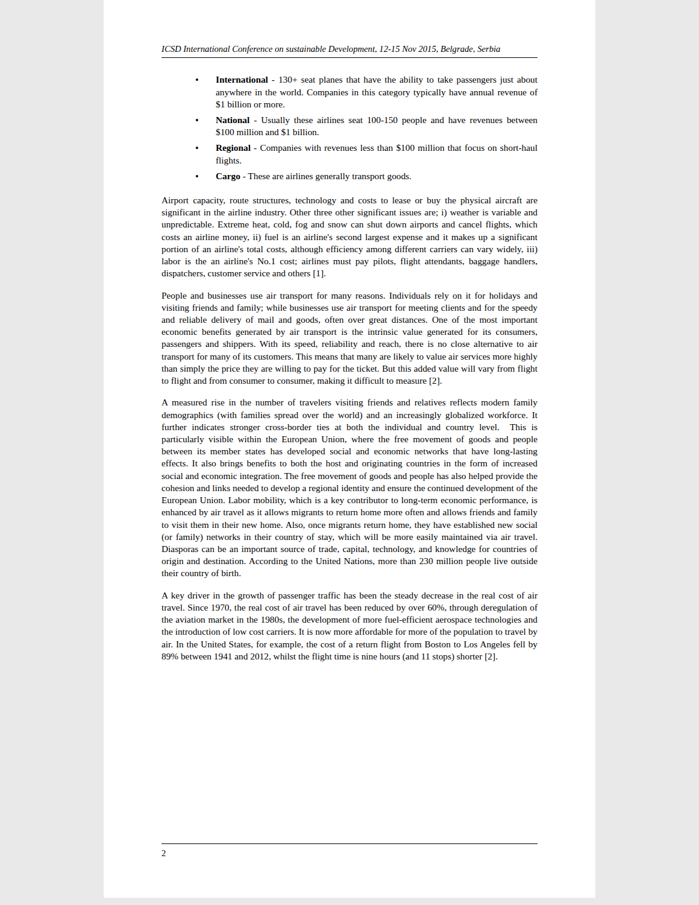ICSD International Conference on sustainable Development, 12-15 Nov 2015, Belgrade, Serbia
International - 130+ seat planes that have the ability to take passengers just about anywhere in the world. Companies in this category typically have annual revenue of $1 billion or more.
National - Usually these airlines seat 100-150 people and have revenues between $100 million and $1 billion.
Regional - Companies with revenues less than $100 million that focus on short-haul flights.
Cargo - These are airlines generally transport goods.
Airport capacity, route structures, technology and costs to lease or buy the physical aircraft are significant in the airline industry. Other three other significant issues are; i) weather is variable and unpredictable. Extreme heat, cold, fog and snow can shut down airports and cancel flights, which costs an airline money, ii) fuel is an airline's second largest expense and it makes up a significant portion of an airline's total costs, although efficiency among different carriers can vary widely, iii) labor is the an airline's No.1 cost; airlines must pay pilots, flight attendants, baggage handlers, dispatchers, customer service and others [1].
People and businesses use air transport for many reasons. Individuals rely on it for holidays and visiting friends and family; while businesses use air transport for meeting clients and for the speedy and reliable delivery of mail and goods, often over great distances. One of the most important economic benefits generated by air transport is the intrinsic value generated for its consumers, passengers and shippers. With its speed, reliability and reach, there is no close alternative to air transport for many of its customers. This means that many are likely to value air services more highly than simply the price they are willing to pay for the ticket. But this added value will vary from flight to flight and from consumer to consumer, making it difficult to measure [2].
A measured rise in the number of travelers visiting friends and relatives reflects modern family demographics (with families spread over the world) and an increasingly globalized workforce. It further indicates stronger cross-border ties at both the individual and country level. This is particularly visible within the European Union, where the free movement of goods and people between its member states has developed social and economic networks that have long-lasting effects. It also brings benefits to both the host and originating countries in the form of increased social and economic integration. The free movement of goods and people has also helped provide the cohesion and links needed to develop a regional identity and ensure the continued development of the European Union. Labor mobility, which is a key contributor to long-term economic performance, is enhanced by air travel as it allows migrants to return home more often and allows friends and family to visit them in their new home. Also, once migrants return home, they have established new social (or family) networks in their country of stay, which will be more easily maintained via air travel. Diasporas can be an important source of trade, capital, technology, and knowledge for countries of origin and destination. According to the United Nations, more than 230 million people live outside their country of birth.
A key driver in the growth of passenger traffic has been the steady decrease in the real cost of air travel. Since 1970, the real cost of air travel has been reduced by over 60%, through deregulation of the aviation market in the 1980s, the development of more fuel-efficient aerospace technologies and the introduction of low cost carriers. It is now more affordable for more of the population to travel by air. In the United States, for example, the cost of a return flight from Boston to Los Angeles fell by 89% between 1941 and 2012, whilst the flight time is nine hours (and 11 stops) shorter [2].
2